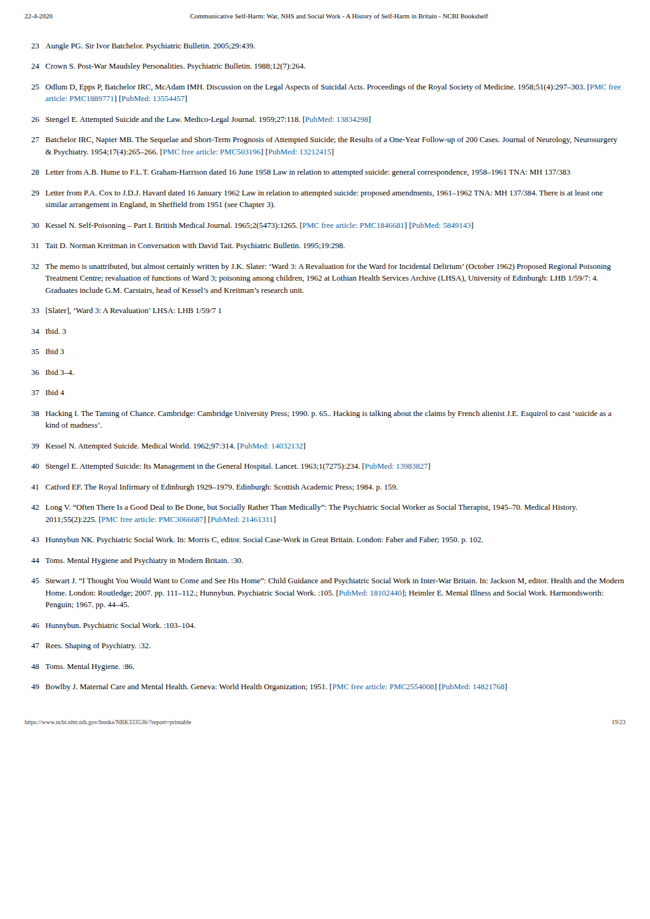22-4-2020 Communicative Self-Harm: War, NHS and Social Work - A History of Self-Harm in Britain - NCBI Bookshelf
23 Aungle PG. Sir Ivor Batchelor. Psychiatric Bulletin. 2005;29:439.
24 Crown S. Post-War Maudsley Personalities. Psychiatric Bulletin. 1988;12(7):264.
25 Odlum D, Epps P, Batchelor IRC, McAdam IMH. Discussion on the Legal Aspects of Suicidal Acts. Proceedings of the Royal Society of Medicine. 1958;51(4):297–303. [PMC free article: PMC1889771] [PubMed: 13554457]
26 Stengel E. Attempted Suicide and the Law. Medico-Legal Journal. 1959;27:118. [PubMed: 13834298]
27 Batchelor IRC, Napier MB. The Sequelae and Short-Term Prognosis of Attempted Suicide; the Results of a One-Year Follow-up of 200 Cases. Journal of Neurology, Neurosurgery & Psychiatry. 1954;17(4):265–266. [PMC free article: PMC503196] [PubMed: 13212415]
28 Letter from A.B. Hume to F.L.T. Graham-Harrison dated 16 June 1958 Law in relation to attempted suicide: general correspondence, 1958–1961 TNA: MH 137/383
29 Letter from P.A. Cox to J.D.J. Havard dated 16 January 1962 Law in relation to attempted suicide: proposed amendments, 1961–1962 TNA: MH 137/384. There is at least one similar arrangement in England, in Sheffield from 1951 (see Chapter 3).
30 Kessel N. Self-Poisoning – Part I. British Medical Journal. 1965;2(5473):1265. [PMC free article: PMC1846681] [PubMed: 5849143]
31 Tait D. Norman Kreitman in Conversation with David Tait. Psychiatric Bulletin. 1995;19:298.
32 The memo is unattributed, but almost certainly written by J.K. Slater: ‘Ward 3: A Revaluation for the Ward for Incidental Delirium’ (October 1962) Proposed Regional Poisoning Treatment Centre; revaluation of functions of Ward 3; poisoning among children, 1962 at Lothian Health Services Archive (LHSA), University of Edinburgh: LHB 1/59/7: 4. Graduates include G.M. Carstairs, head of Kessel’s and Kreitman’s research unit.
33[Slater], ‘Ward 3: A Revaluation’ LHSA: LHB 1/59/7 1
34 Ibid. 3
35 Ibid 3
36 Ibid 3–4.
37 Ibid 4
38 Hacking I. The Taming of Chance. Cambridge: Cambridge University Press; 1990. p. 65.. Hacking is talking about the claims by French alienist J.E. Esquirol to cast ‘suicide as a kind of madness’.
39 Kessel N. Attempted Suicide. Medical World. 1962;97:314. [PubMed: 14032132]
40 Stengel E. Attempted Suicide: Its Management in the General Hospital. Lancet. 1963;1(7275):234. [PubMed: 13983827]
41 Catford EF. The Royal Infirmary of Edinburgh 1929–1979. Edinburgh: Scottish Academic Press; 1984. p. 159.
42 Long V. “Often There Is a Good Deal to Be Done, but Socially Rather Than Medically”: The Psychiatric Social Worker as Social Therapist, 1945–70. Medical History. 2011;55(2):225. [PMC free article: PMC3066687] [PubMed: 21461311]
43 Hunnybun NK. Psychiatric Social Work. In: Morris C, editor. Social Case-Work in Great Britain. London: Faber and Faber; 1950. p. 102.
44 Toms. Mental Hygiene and Psychiatry in Modern Britain. :30.
45 Stewart J. “I Thought You Would Want to Come and See His Home”: Child Guidance and Psychiatric Social Work in Inter-War Britain. In: Jackson M, editor. Health and the Modern Home. London: Routledge; 2007. pp. 111–112.; Hunnybun. Psychiatric Social Work. :105. [PubMed: 18102440]; Heimler E. Mental Illness and Social Work. Harmondsworth: Penguin; 1967. pp. 44–45.
46 Hunnybun. Psychiatric Social Work. :103–104.
47 Rees. Shaping of Psychiatry. :32.
48 Toms. Mental Hygiene. :86.
49 Bowlby J. Maternal Care and Mental Health. Geneva: World Health Organization; 1951. [PMC free article: PMC2554008] [PubMed: 14821768]
https://www.ncbi.nlm.nih.gov/books/NBK333536/?report=printable 19/23